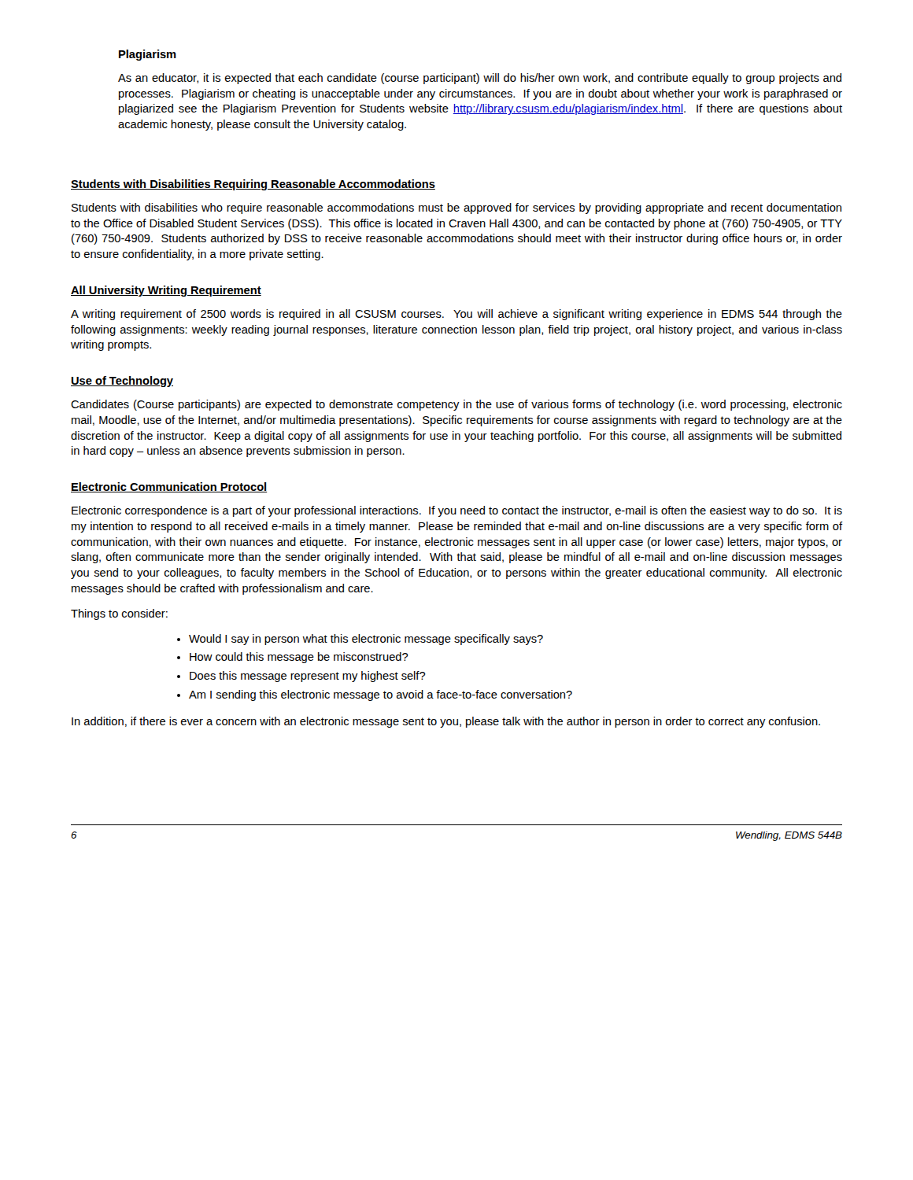Plagiarism
As an educator, it is expected that each candidate (course participant) will do his/her own work, and contribute equally to group projects and processes. Plagiarism or cheating is unacceptable under any circumstances. If you are in doubt about whether your work is paraphrased or plagiarized see the Plagiarism Prevention for Students website http://library.csusm.edu/plagiarism/index.html. If there are questions about academic honesty, please consult the University catalog.
Students with Disabilities Requiring Reasonable Accommodations
Students with disabilities who require reasonable accommodations must be approved for services by providing appropriate and recent documentation to the Office of Disabled Student Services (DSS). This office is located in Craven Hall 4300, and can be contacted by phone at (760) 750-4905, or TTY (760) 750-4909. Students authorized by DSS to receive reasonable accommodations should meet with their instructor during office hours or, in order to ensure confidentiality, in a more private setting.
All University Writing Requirement
A writing requirement of 2500 words is required in all CSUSM courses. You will achieve a significant writing experience in EDMS 544 through the following assignments: weekly reading journal responses, literature connection lesson plan, field trip project, oral history project, and various in-class writing prompts.
Use of Technology
Candidates (Course participants) are expected to demonstrate competency in the use of various forms of technology (i.e. word processing, electronic mail, Moodle, use of the Internet, and/or multimedia presentations). Specific requirements for course assignments with regard to technology are at the discretion of the instructor. Keep a digital copy of all assignments for use in your teaching portfolio. For this course, all assignments will be submitted in hard copy – unless an absence prevents submission in person.
Electronic Communication Protocol
Electronic correspondence is a part of your professional interactions. If you need to contact the instructor, e-mail is often the easiest way to do so. It is my intention to respond to all received e-mails in a timely manner. Please be reminded that e-mail and on-line discussions are a very specific form of communication, with their own nuances and etiquette. For instance, electronic messages sent in all upper case (or lower case) letters, major typos, or slang, often communicate more than the sender originally intended. With that said, please be mindful of all e-mail and on-line discussion messages you send to your colleagues, to faculty members in the School of Education, or to persons within the greater educational community. All electronic messages should be crafted with professionalism and care.
Things to consider:
Would I say in person what this electronic message specifically says?
How could this message be misconstrued?
Does this message represent my highest self?
Am I sending this electronic message to avoid a face-to-face conversation?
In addition, if there is ever a concern with an electronic message sent to you, please talk with the author in person in order to correct any confusion.
6 Wendling, EDMS 544B